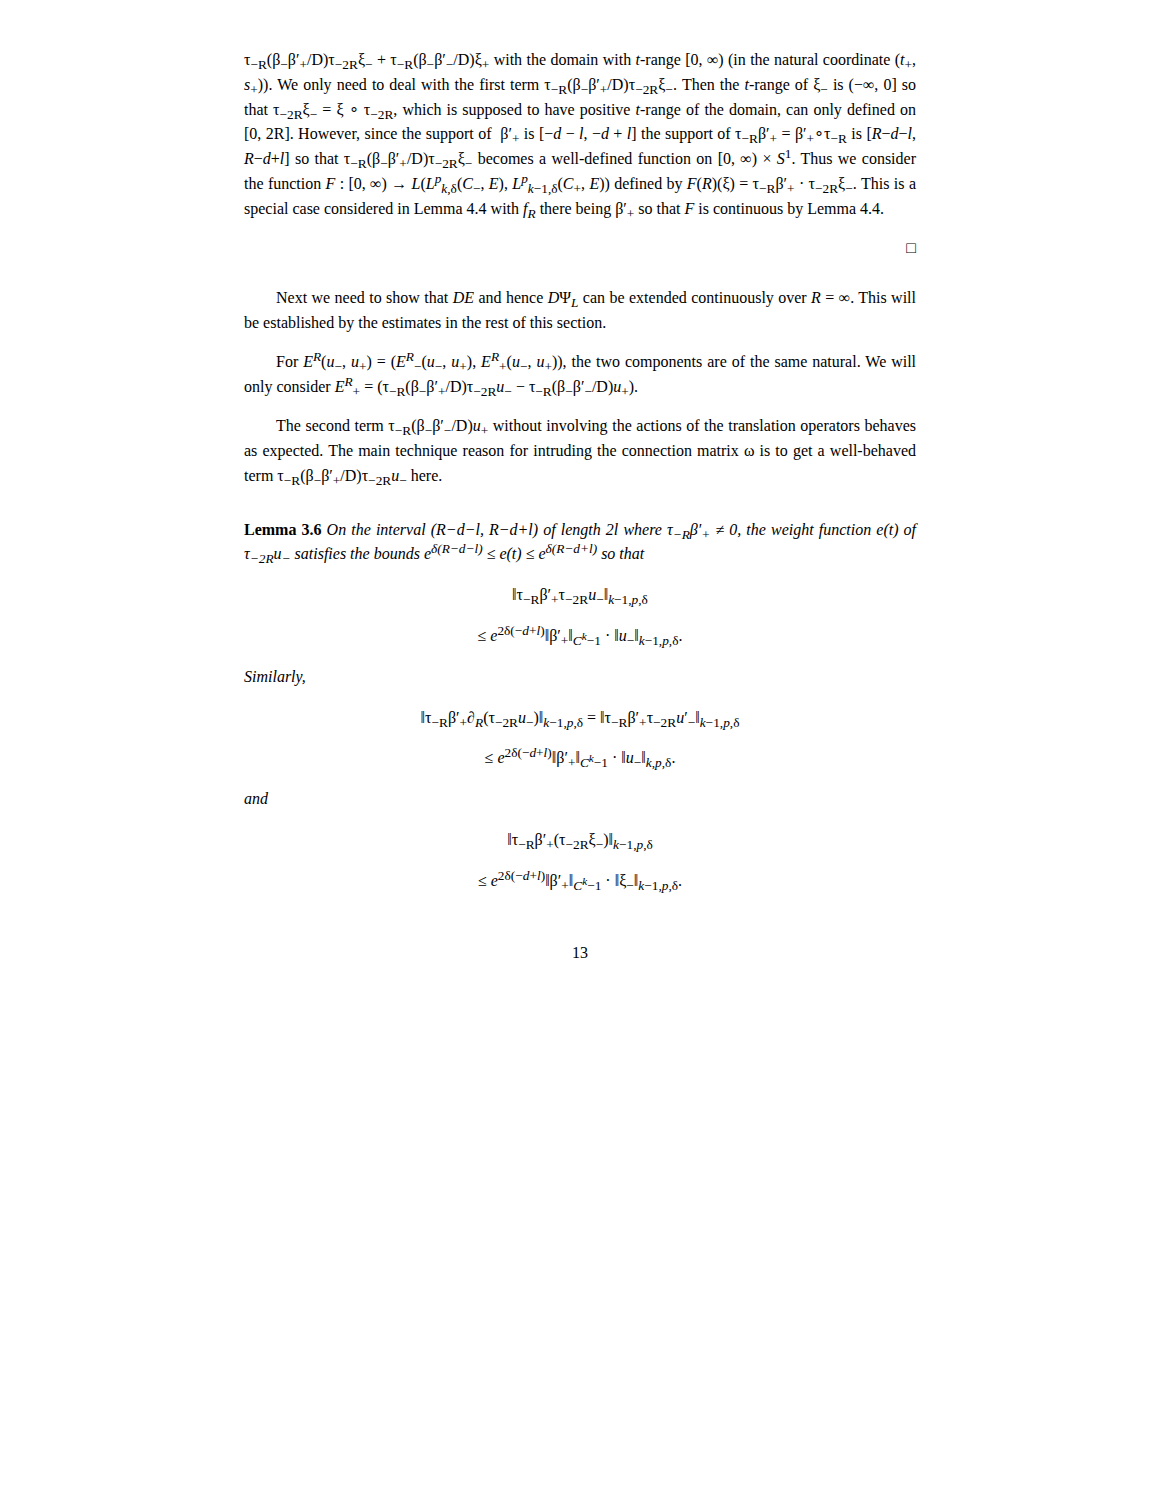τ−R(β−β′+/D)τ−2Rξ− + τ−R(β−β′−/D)ξ+ with the domain with t-range [0, ∞) (in the natural coordinate (t+, s+)). We only need to deal with the first term τ−R(β−β′+/D)τ−2Rξ−. Then the t-range of ξ− is (−∞, 0] so that τ−2Rξ− = ξ ∘ τ−2R, which is supposed to have positive t-range of the domain, can only defined on [0, 2R]. However, since the support of β′+ is [−d − l, −d + l] the support of τ−Rβ′+ = β′+∘τ−R is [R−d−l, R−d+l] so that τ−R(β−β′+/D)τ−2Rξ− becomes a well-defined function on [0, ∞) × S1. Thus we consider the function F : [0, ∞) → L(Lpk,δ(C−, E), Lpk−1,δ(C+, E)) defined by F(R)(ξ) = τ−Rβ′+ · τ−2Rξ−. This is a special case considered in Lemma 4.4 with fR there being β′+ so that F is continuous by Lemma 4.4.
□
Next we need to show that DE and hence DΨL can be extended continuously over R = ∞. This will be established by the estimates in the rest of this section.
For ER(u−, u+) = (ER−(u−, u+), ER+(u−, u+)), the two components are of the same natural. We will only consider ER+ = (τ−R(β−β′+/D)τ−2Ru− − τ−R(β−β′−/D)u+).
The second term τ−R(β−β′−/D)u+ without involving the actions of the translation operators behaves as expected. The main technique reason for intruding the connection matrix ω is to get a well-behaved term τ−R(β−β′+/D)τ−2Ru− here.
Lemma 3.6 On the interval (R−d−l, R−d+l) of length 2l where τ−Rβ′+ ≠ 0, the weight function e(t) of τ−2Ru− satisfies the bounds eδ(R−d−l) ≤ e(t) ≤ eδ(R−d+l) so that
‖τ−Rβ′+τ−2Ru−‖k−1,p,δ
≤ e2δ(−d+l)‖β′+‖Ck−1 · ‖u−‖k−1,p,δ.
Similarly,
‖τ−Rβ′+∂R(τ−2Ru−)‖k−1,p,δ = ‖τ−Rβ′+τ−2Ru′−‖k−1,p,δ
≤ e2δ(−d+l)‖β′+‖Ck−1 · ‖u−‖k,p,δ.
and
‖τ−Rβ′+(τ−2Rξ−)‖k−1,p,δ
≤ e2δ(−d+l)‖β′+‖Ck−1 · ‖ξ−‖k−1,p,δ.
13